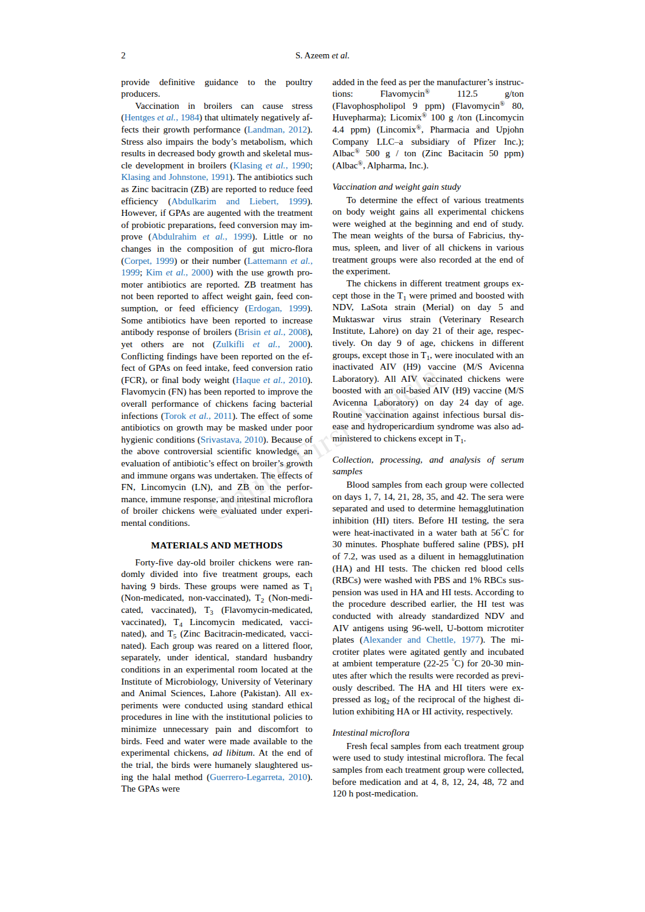2
S. Azeem et al.
Online First Article
provide definitive guidance to the poultry producers.
Vaccination in broilers can cause stress (Hentges et al., 1984) that ultimately negatively affects their growth performance (Landman, 2012). Stress also impairs the body’s metabolism, which results in decreased body growth and skeletal muscle development in broilers (Klasing et al., 1990; Klasing and Johnstone, 1991). The antibiotics such as Zinc bacitracin (ZB) are reported to reduce feed efficiency (Abdulkarim and Liebert, 1999). However, if GPAs are augented with the treatment of probiotic preparations, feed conversion may improve (Abdulrahim et al., 1999). Little or no changes in the composition of gut micro-flora (Corpet, 1999) or their number (Lattemann et al., 1999; Kim et al., 2000) with the use growth promoter antibiotics are reported. ZB treatment has not been reported to affect weight gain, feed consumption, or feed efficiency (Erdogan, 1999). Some antibiotics have been reported to increase antibody response of broilers (Brisin et al., 2008), yet others are not (Zulkifli et al., 2000). Conflicting findings have been reported on the effect of GPAs on feed intake, feed conversion ratio (FCR), or final body weight (Haque et al., 2010). Flavomycin (FN) has been reported to improve the overall performance of chickens facing bacterial infections (Torok et al., 2011). The effect of some antibiotics on growth may be masked under poor hygienic conditions (Srivastava, 2010). Because of the above controversial scientific knowledge, an evaluation of antibiotic’s effect on broiler’s growth and immune organs was undertaken. The effects of FN, Lincomycin (LN), and ZB on the performance, immune response, and intestinal microflora of broiler chickens were evaluated under experimental conditions.
Materials and Methods
Forty-five day-old broiler chickens were randomly divided into five treatment groups, each having 9 birds. These groups were named as T1 (Non-medicated, non-vaccinated), T2 (Non-medicated, vaccinated), T3 (Flavomycin-medicated, vaccinated), T4 Lincomycin medicated, vaccinated), and T5 (Zinc Bacitracin-medicated, vaccinated). Each group was reared on a littered floor, separately, under identical, standard husbandry conditions in an experimental room located at the Institute of Microbiology, University of Veterinary and Animal Sciences, Lahore (Pakistan). All experiments were conducted using standard ethical procedures in line with the institutional policies to minimize unnecessary pain and discomfort to birds. Feed and water were made available to the experimental chickens, ad libitum. At the end of the trial, the birds were humanely slaughtered using the halal method (Guerrero-Legarreta, 2010). The GPAs were
added in the feed as per the manufacturer’s instructions: Flavomycin® 112.5 g/ton (Flavophospholipol 9 ppm) (Flavomycin® 80, Huvepharma); Licomix® 100 g /ton (Lincomycin 4.4 ppm) (Lincomix®, Pharmacia and Upjohn Company LLC–a subsidiary of Pfizer Inc.); Albac® 500 g / ton (Zinc Bacitacin 50 ppm) (Albac®, Alpharma, Inc.).
Vaccination and weight gain study
To determine the effect of various treatments on body weight gains all experimental chickens were weighed at the beginning and end of study. The mean weights of the bursa of Fabricius, thymus, spleen, and liver of all chickens in various treatment groups were also recorded at the end of the experiment.
The chickens in different treatment groups except those in the T1 were primed and boosted with NDV, LaSota strain (Merial) on day 5 and Muktaswar virus strain (Veterinary Research Institute, Lahore) on day 21 of their age, respectively. On day 9 of age, chickens in different groups, except those in T1, were inoculated with an inactivated AIV (H9) vaccine (M/S Avicenna Laboratory). All AIV vaccinated chickens were boosted with an oil-based AIV (H9) vaccine (M/S Avicenna Laboratory) on day 24 day of age. Routine vaccination against infectious bursal disease and hydropericardium syndrome was also administered to chickens except in T1.
Collection, processing, and analysis of serum samples
Blood samples from each group were collected on days 1, 7, 14, 21, 28, 35, and 42. The sera were separated and used to determine hemagglutination inhibition (HI) titers. Before HI testing, the sera were heat-inactivated in a water bath at 56°C for 30 minutes. Phosphate buffered saline (PBS), pH of 7.2, was used as a diluent in hemagglutination (HA) and HI tests. The chicken red blood cells (RBCs) were washed with PBS and 1% RBCs suspension was used in HA and HI tests. According to the procedure described earlier, the HI test was conducted with already standardized NDV and AIV antigens using 96-well, U-bottom microtiter plates (Alexander and Chettle, 1977). The microtiter plates were agitated gently and incubated at ambient temperature (22-25 °C) for 20-30 minutes after which the results were recorded as previously described. The HA and HI titers were expressed as log2 of the reciprocal of the highest dilution exhibiting HA or HI activity, respectively.
Intestinal microflora
Fresh fecal samples from each treatment group were used to study intestinal microflora. The fecal samples from each treatment group were collected, before medication and at 4, 8, 12, 24, 48, 72 and 120 h post-medication.